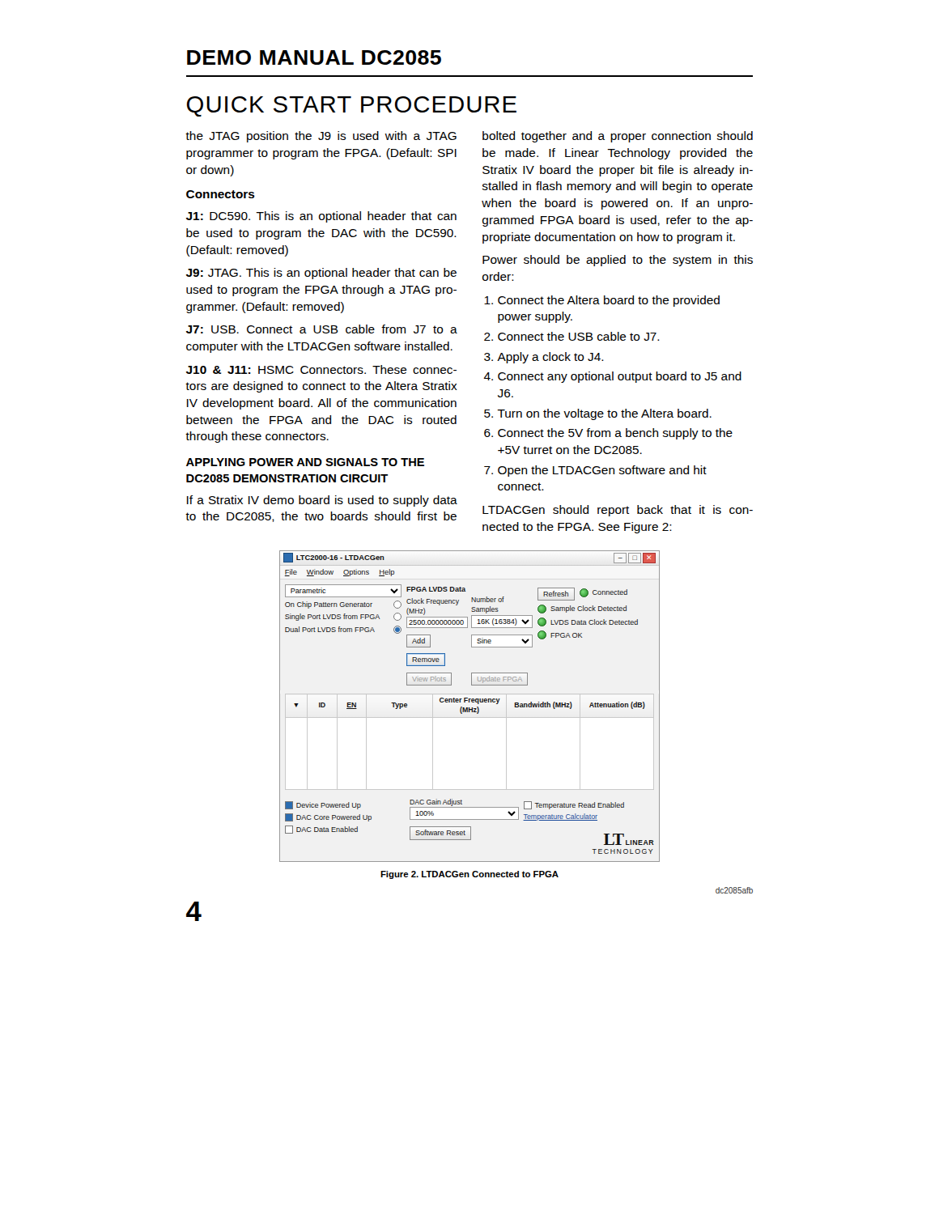DEMO MANUAL DC2085
Quick Start Procedure
the JTAG position the J9 is used with a JTAG programmer to program the FPGA. (Default: SPI or down)
Connectors
J1: DC590. This is an optional header that can be used to program the DAC with the DC590. (Default: removed)
J9: JTAG. This is an optional header that can be used to program the FPGA through a JTAG programmer. (Default: removed)
J7: USB. Connect a USB cable from J7 to a computer with the LTDACGen software installed.
J10 & J11: HSMC Connectors. These connectors are designed to connect to the Altera Stratix IV development board. All of the communication between the FPGA and the DAC is routed through these connectors.
Applying Power and Signals to the DC2085 Demonstration Circuit
If a Stratix IV demo board is used to supply data to the DC2085, the two boards should first be bolted together and a proper connection should be made. If Linear Technology provided the Stratix IV board the proper bit file is already installed in flash memory and will begin to operate when the board is powered on. If an unprogrammed FPGA board is used, refer to the appropriate documentation on how to program it.
Power should be applied to the system in this order:
Connect the Altera board to the provided power supply.
Connect the USB cable to J7.
Apply a clock to J4.
Connect any optional output board to J5 and J6.
Turn on the voltage to the Altera board.
Connect the 5V from a bench supply to the +5V turret on the DC2085.
Open the LTDACGen software and hit connect.
LTDACGen should report back that it is connected to the FPGA. See Figure 2:
LTC2000-16 - LTDACGen
–□✕
File Window Options Help
Parametric
On Chip Pattern Generator
Single Port LVDS from FPGA
Dual Port LVDS from FPGA
FPGA LVDS Data
Clock Frequency (MHz)
Number of Samples
16K (16384)
Add
Sine
Remove
View Plots
Update FPGA
Refresh Connected
Sample Clock Detected
LVDS Data Clock Detected
FPGA OK
| ▼ | ID | EN | Type | Center Frequency (MHz) | Bandwidth (MHz) | Attenuation (dB) |
| --- | --- | --- | --- | --- | --- | --- |
Device Powered Up
DAC Core Powered Up
DAC Data Enabled
DAC Gain Adjust
100%
Software Reset
Temperature Read Enabled
Temperature Calculator
LT LINEAR
TECHNOLOGY
Figure 2. LTDACGen Connected to FPGA
dc2085afb
4